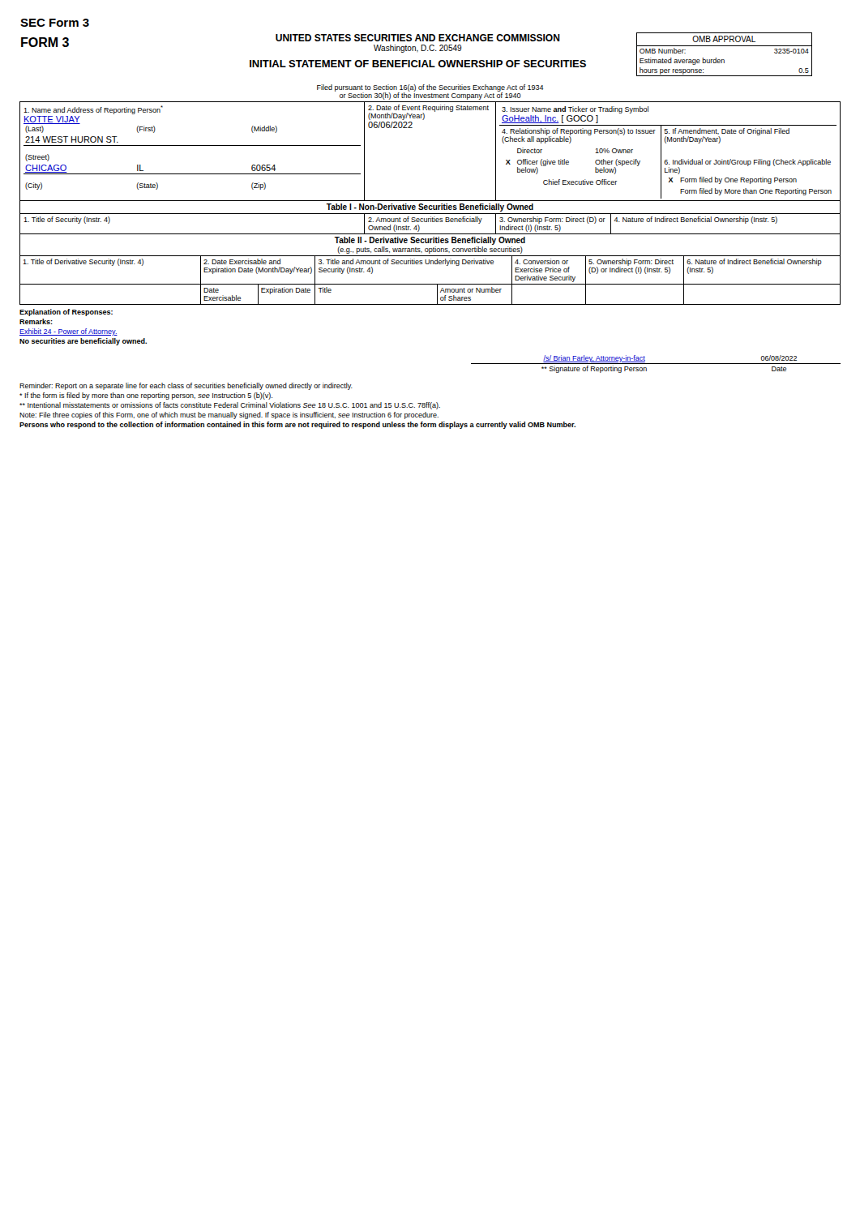| SEC Form 3 | | |
| FORM 3 | UNITED STATES SECURITIES AND EXCHANGE COMMISSION Washington, D.C. 20549 INITIAL STATEMENT OF BENEFICIAL OWNERSHIP OF SECURITIES | OMB APPROVAL / OMB Number: / 3235-0104 / / Estimated average burden / / hours per response: / 0.5 / |
Filed pursuant to Section 16(a) of the Securities Exchange Act of 1934
or Section 30(h) of the Investment Company Act of 1940
| 1. Name and Address of Reporting Person * KOTTE VIJAY / (Last) / (First) / (Middle) / / 214 WEST HURON ST. / / (Street) / / CHICAGO / IL / 60654 / / (City) / (State) / (Zip) / | 2. Date of Event Requiring Statement (Month/Day/Year) 06/06/2022 | / 3. Issuer Name and Ticker or Trading Symbol GoHealth, Inc. [ GOCO ] / / 4. Relationship of Reporting Person(s) to Issuer (Check all applicable) / / Director / / 10% Owner / / X / Officer (give title below) / / Other (specify below) / / Chief Executive Officer / / 5. If Amendment, Date of Original Filed (Month/Day/Year) 6. Individual or Joint/Group Filing (Check Applicable Line) / X / Form filed by One Reporting Person / / / Form filed by More than One Reporting Person / / |
| Table I - Non-Derivative Securities Beneficially Owned |
| 1. Title of Security (Instr. 4) | 2. Amount of Securities Beneficially Owned (Instr. 4) | 3. Ownership Form: Direct (D) or Indirect (I) (Instr. 5) | 4. Nature of Indirect Beneficial Ownership (Instr. 5) |
| Table II - Derivative Securities Beneficially Owned (e.g., puts, calls, warrants, options, convertible securities) |
| / 1. Title of Derivative Security (Instr. 4) / 2. Date Exercisable and Expiration Date (Month/Day/Year) / 3. Title and Amount of Securities Underlying Derivative Security (Instr. 4) / 4. Conversion or Exercise Price of Derivative Security / 5. Ownership Form: Direct (D) or Indirect (I) (Instr. 5) / 6. Nature of Indirect Beneficial Ownership (Instr. 5) / / / / Date Exercisable / Expiration Date / / / Title / Amount or Number of Shares / / / / / |
Explanation of Responses:
Remarks:
Exhibit 24 - Power of Attorney.
No securities are beneficially owned.
| | /s/ Brian Farley, Attorney-in-fact | 06/08/2022 |
| | ** Signature of Reporting Person | Date |
Reminder: Report on a separate line for each class of securities beneficially owned directly or indirectly.
* If the form is filed by more than one reporting person, see Instruction 5 (b)(v).
** Intentional misstatements or omissions of facts constitute Federal Criminal Violations See 18 U.S.C. 1001 and 15 U.S.C. 78ff(a).
Note: File three copies of this Form, one of which must be manually signed. If space is insufficient, see Instruction 6 for procedure.
Persons who respond to the collection of information contained in this form are not required to respond unless the form displays a currently valid OMB Number.